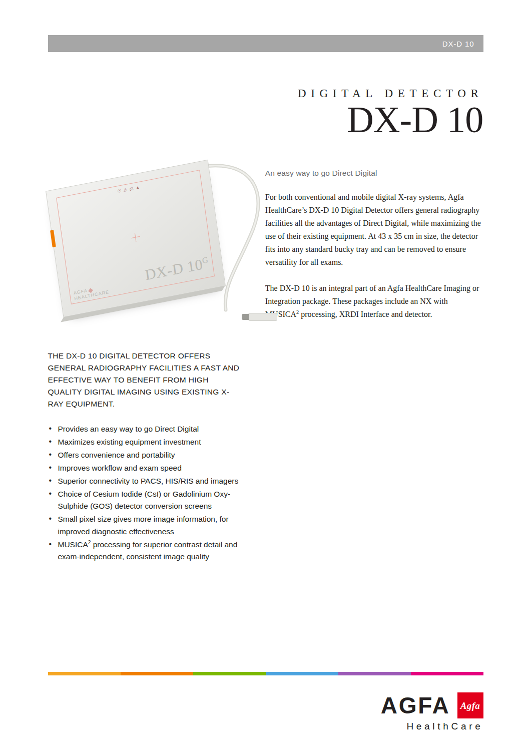DX-D 10
DIGITAL DETECTOR
DX-D 10
☉ ⚠ ⚖ ▲
AGFA
HEALTHCARE
DX-D 10G
The DX-D 10 Digital Detector offers general radiography facilities a fast and effective way to benefit from high quality digital imaging using existing X-ray equipment.
Provides an easy way to go Direct Digital
Maximizes existing equipment investment
Offers convenience and portability
Improves workflow and exam speed
Superior connectivity to PACS, HIS/RIS and imagers
Choice of Cesium Iodide (CsI) or Gadolinium Oxy-Sulphide (GOS) detector conversion screens
Small pixel size gives more image information, for improved diagnostic effectiveness
MUSICA2 processing for superior contrast detail and exam-independent, consistent image quality
An easy way to go Direct Digital
For both conventional and mobile digital X-ray systems, Agfa HealthCare’s DX-D 10 Digital Detector offers general radiography facilities all the advantages of Direct Digital, while maximizing the use of their existing equipment. At 43 x 35 cm in size, the detector fits into any standard bucky tray and can be removed to ensure versatility for all exams.
The DX-D 10 is an integral part of an Agfa HealthCare Imaging or Integration package. These packages include an NX with MUSICA2 processing, XRDI Interface and detector.
AGFA Agfa HealthCare